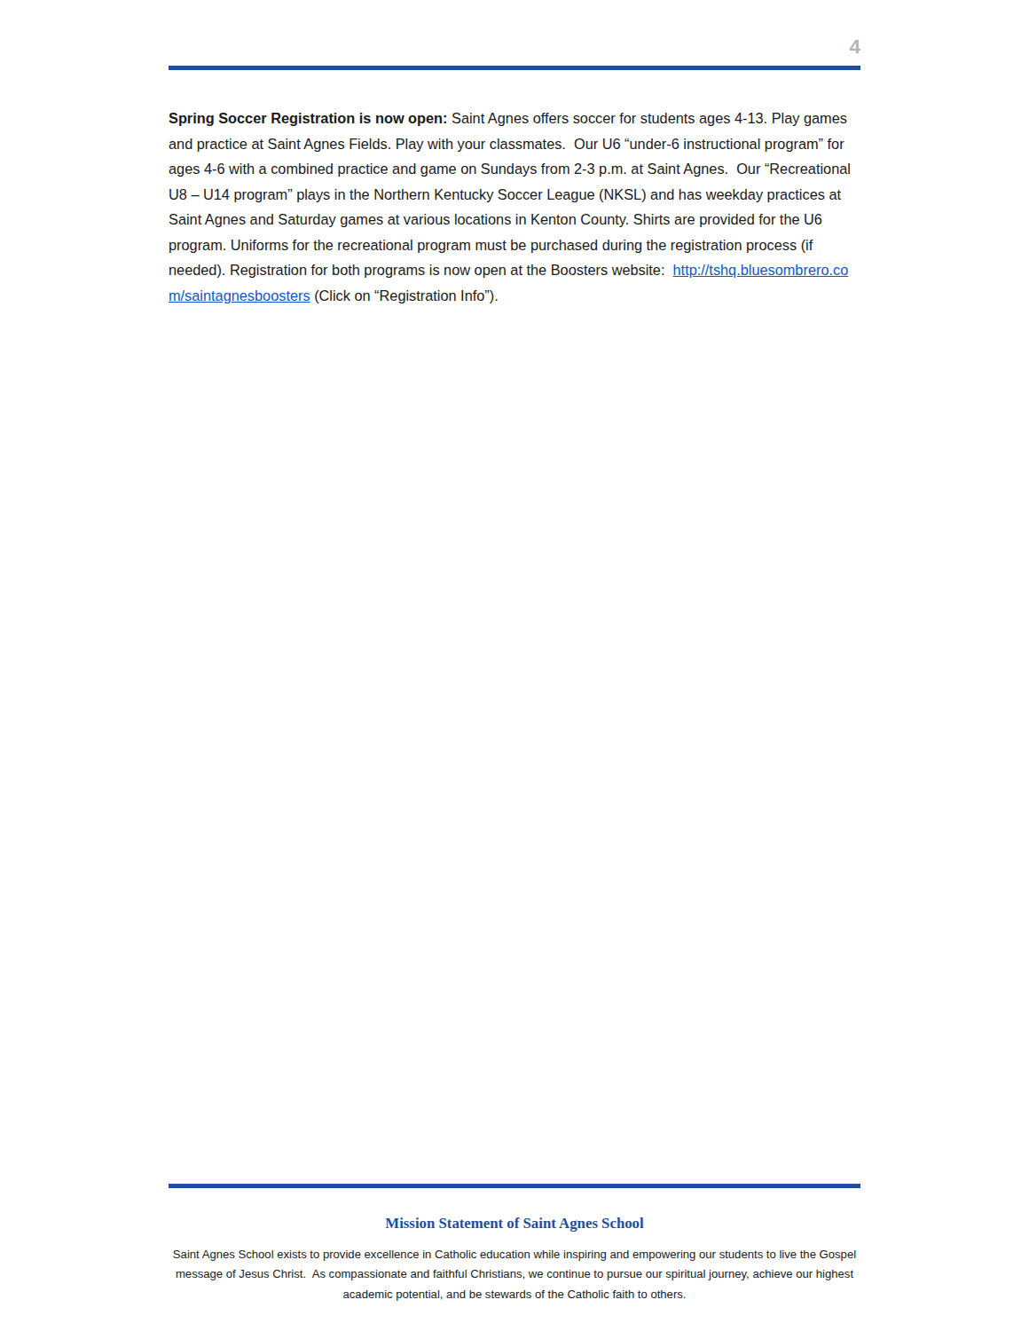4
Spring Soccer Registration is now open: Saint Agnes offers soccer for students ages 4-13. Play games and practice at Saint Agnes Fields. Play with your classmates. Our U6 “under-6 instructional program” for ages 4-6 with a combined practice and game on Sundays from 2-3 p.m. at Saint Agnes. Our “Recreational U8 – U14 program” plays in the Northern Kentucky Soccer League (NKSL) and has weekday practices at Saint Agnes and Saturday games at various locations in Kenton County. Shirts are provided for the U6 program. Uniforms for the recreational program must be purchased during the registration process (if needed). Registration for both programs is now open at the Boosters website: http://tshq.bluesombrero.com/saintagnesboosters (Click on “Registration Info”).
Mission Statement of Saint Agnes School
Saint Agnes School exists to provide excellence in Catholic education while inspiring and empowering our students to live the Gospel message of Jesus Christ. As compassionate and faithful Christians, we continue to pursue our spiritual journey, achieve our highest academic potential, and be stewards of the Catholic faith to others.